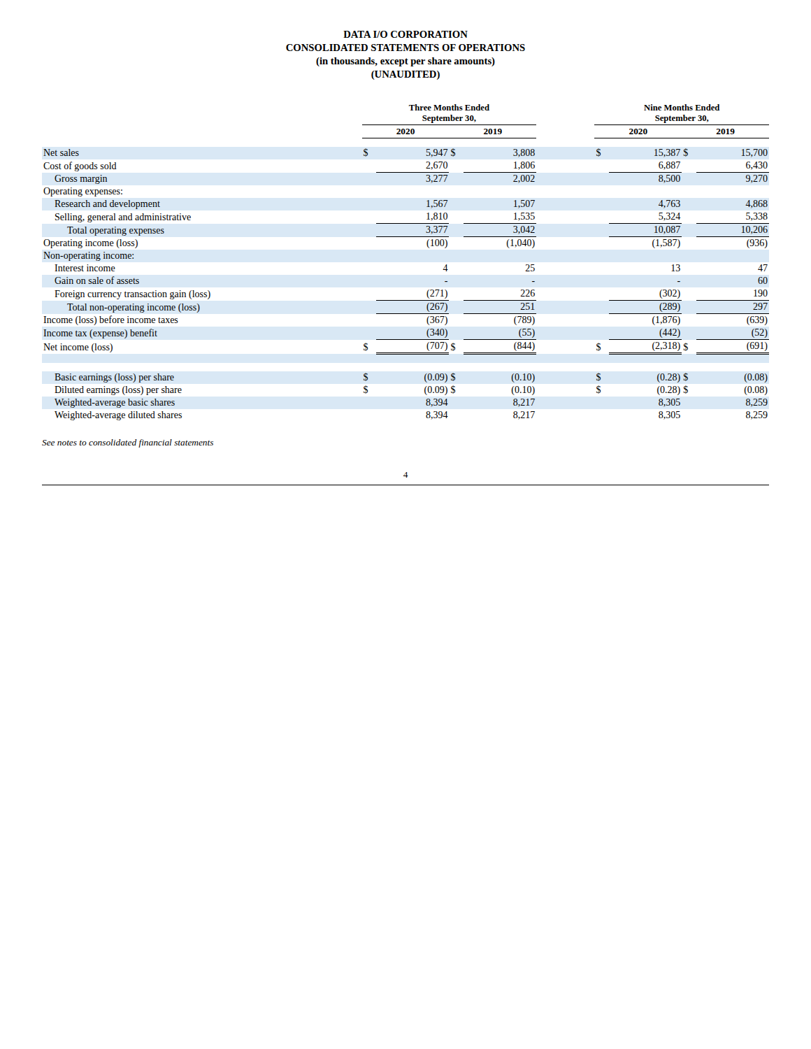DATA I/O CORPORATION
CONSOLIDATED STATEMENTS OF OPERATIONS
(in thousands, except per share amounts)
(UNAUDITED)
| | Three Months Ended September 30, | | Nine Months Ended September 30, |
| | 2020 | 2019 | | 2020 | 2019 |
| Net sales | $ | 5,947 | $ | 3,808 | | $ | 15,387 | $ | 15,700 |
| Cost of goods sold | | 2,670 | | 1,806 | | | 6,887 | | 6,430 |
| Gross margin | | 3,277 | | 2,002 | | | 8,500 | | 9,270 |
| Operating expenses: | | | | | | | | | |
| Research and development | | 1,567 | | 1,507 | | | 4,763 | | 4,868 |
| Selling, general and administrative | | 1,810 | | 1,535 | | | 5,324 | | 5,338 |
| Total operating expenses | | 3,377 | | 3,042 | | | 10,087 | | 10,206 |
| Operating income (loss) | | (100) | | (1,040) | | | (1,587) | | (936) |
| Non-operating income: | | | | | | | | | |
| Interest income | | 4 | | 25 | | | 13 | | 47 |
| Gain on sale of assets | | - | | - | | | - | | 60 |
| Foreign currency transaction gain (loss) | | (271) | | 226 | | | (302) | | 190 |
| Total non-operating income (loss) | | (267) | | 251 | | | (289) | | 297 |
| Income (loss) before income taxes | | (367) | | (789) | | | (1,876) | | (639) |
| Income tax (expense) benefit | | (340) | | (55) | | | (442) | | (52) |
| Net income (loss) | $ | (707) | $ | (844) | | $ | (2,318) | $ | (691) |
| Basic earnings (loss) per share | $ | (0.09) | $ | (0.10) | | $ | (0.28) | $ | (0.08) |
| Diluted earnings (loss) per share | $ | (0.09) | $ | (0.10) | | $ | (0.28) | $ | (0.08) |
| Weighted-average basic shares | | 8,394 | | 8,217 | | | 8,305 | | 8,259 |
| Weighted-average diluted shares | | 8,394 | | 8,217 | | | 8,305 | | 8,259 |
See notes to consolidated financial statements
4